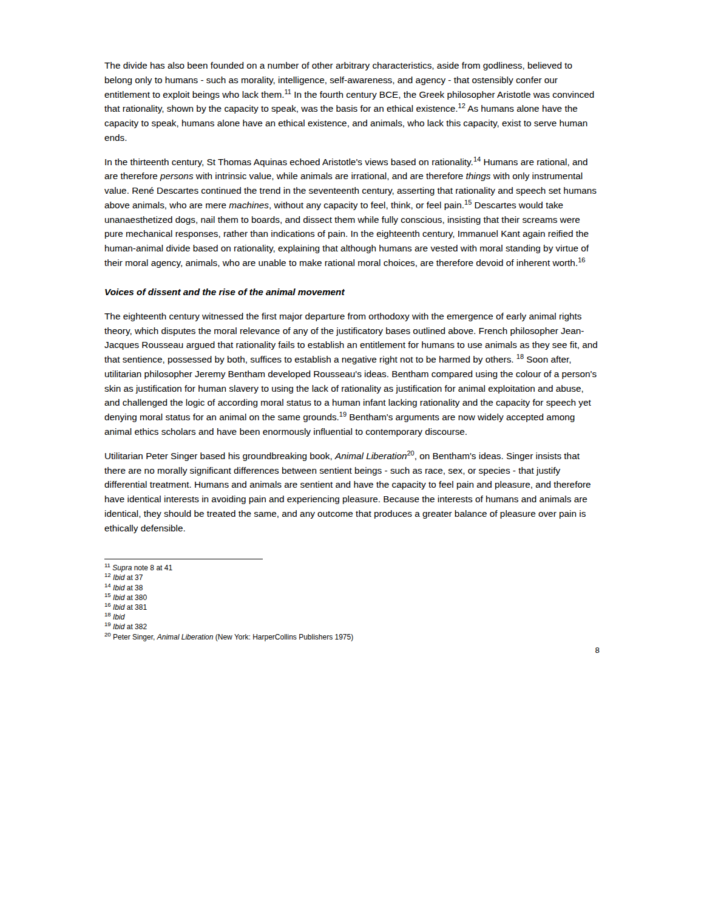The divide has also been founded on a number of other arbitrary characteristics, aside from godliness, believed to belong only to humans - such as morality, intelligence, self-awareness, and agency - that ostensibly confer our entitlement to exploit beings who lack them.11 In the fourth century BCE, the Greek philosopher Aristotle was convinced that rationality, shown by the capacity to speak, was the basis for an ethical existence.12 As humans alone have the capacity to speak, humans alone have an ethical existence, and animals, who lack this capacity, exist to serve human ends.
In the thirteenth century, St Thomas Aquinas echoed Aristotle's views based on rationality.14 Humans are rational, and are therefore persons with intrinsic value, while animals are irrational, and are therefore things with only instrumental value. René Descartes continued the trend in the seventeenth century, asserting that rationality and speech set humans above animals, who are mere machines, without any capacity to feel, think, or feel pain.15 Descartes would take unanaesthetized dogs, nail them to boards, and dissect them while fully conscious, insisting that their screams were pure mechanical responses, rather than indications of pain. In the eighteenth century, Immanuel Kant again reified the human-animal divide based on rationality, explaining that although humans are vested with moral standing by virtue of their moral agency, animals, who are unable to make rational moral choices, are therefore devoid of inherent worth.16
Voices of dissent and the rise of the animal movement
The eighteenth century witnessed the first major departure from orthodoxy with the emergence of early animal rights theory, which disputes the moral relevance of any of the justificatory bases outlined above. French philosopher Jean-Jacques Rousseau argued that rationality fails to establish an entitlement for humans to use animals as they see fit, and that sentience, possessed by both, suffices to establish a negative right not to be harmed by others. 18 Soon after, utilitarian philosopher Jeremy Bentham developed Rousseau's ideas. Bentham compared using the colour of a person's skin as justification for human slavery to using the lack of rationality as justification for animal exploitation and abuse, and challenged the logic of according moral status to a human infant lacking rationality and the capacity for speech yet denying moral status for an animal on the same grounds.19 Bentham's arguments are now widely accepted among animal ethics scholars and have been enormously influential to contemporary discourse.
Utilitarian Peter Singer based his groundbreaking book, Animal Liberation20, on Bentham's ideas. Singer insists that there are no morally significant differences between sentient beings - such as race, sex, or species - that justify differential treatment. Humans and animals are sentient and have the capacity to feel pain and pleasure, and therefore have identical interests in avoiding pain and experiencing pleasure. Because the interests of humans and animals are identical, they should be treated the same, and any outcome that produces a greater balance of pleasure over pain is ethically defensible.
11 Supra note 8 at 41
12 Ibid at 37
14 Ibid at 38
15 Ibid at 380
16 Ibid at 381
18 Ibid
19 Ibid at 382
20 Peter Singer, Animal Liberation (New York: HarperCollins Publishers 1975)
8